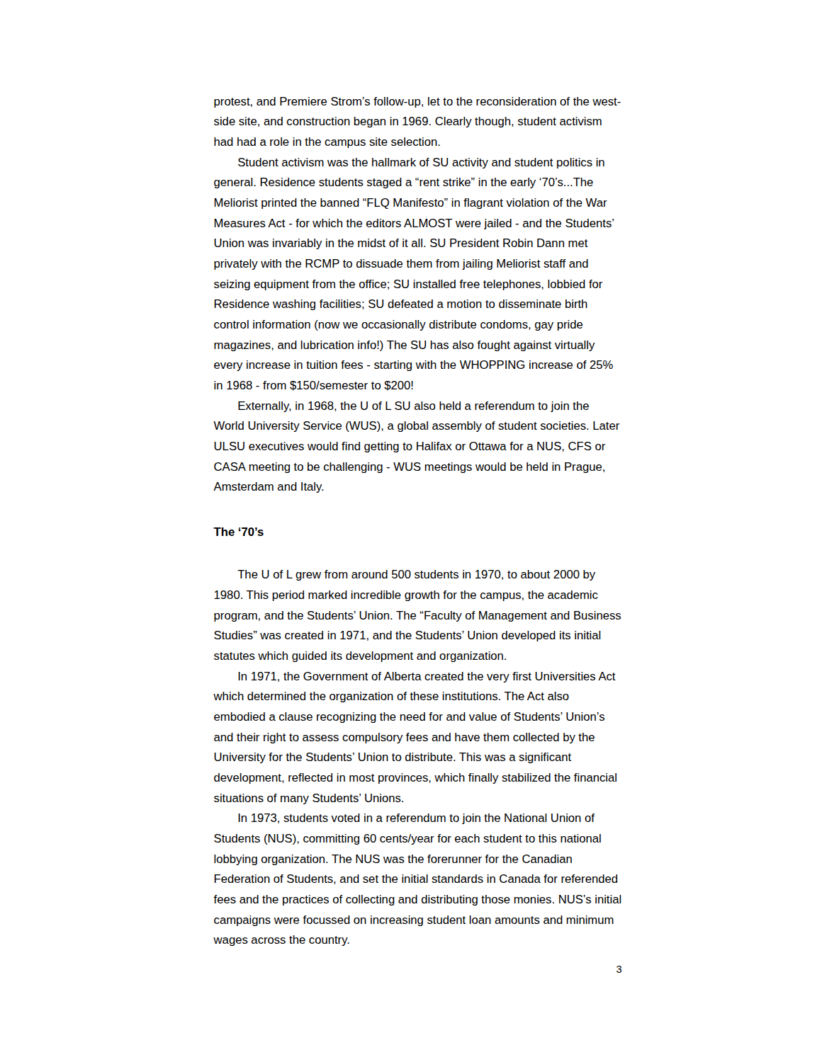protest, and Premiere Strom’s follow-up, let to the reconsideration of the west-side site, and construction began in 1969. Clearly though, student activism had had a role in the campus site selection.
Student activism was the hallmark of SU activity and student politics in general. Residence students staged a “rent strike” in the early ‘70’s...The Meliorist printed the banned “FLQ Manifesto” in flagrant violation of the War Measures Act - for which the editors ALMOST were jailed - and the Students’ Union was invariably in the midst of it all. SU President Robin Dann met privately with the RCMP to dissuade them from jailing Meliorist staff and seizing equipment from the office; SU installed free telephones, lobbied for Residence washing facilities; SU defeated a motion to disseminate birth control information (now we occasionally distribute condoms, gay pride magazines, and lubrication info!) The SU has also fought against virtually every increase in tuition fees - starting with the WHOPPING increase of 25% in 1968 - from $150/semester to $200!
Externally, in 1968, the U of L SU also held a referendum to join the World University Service (WUS), a global assembly of student societies. Later ULSU executives would find getting to Halifax or Ottawa for a NUS, CFS or CASA meeting to be challenging - WUS meetings would be held in Prague, Amsterdam and Italy.
The ‘70’s
The U of L grew from around 500 students in 1970, to about 2000 by 1980. This period marked incredible growth for the campus, the academic program, and the Students’ Union. The “Faculty of Management and Business Studies” was created in 1971, and the Students’ Union developed its initial statutes which guided its development and organization.
In 1971, the Government of Alberta created the very first Universities Act which determined the organization of these institutions. The Act also embodied a clause recognizing the need for and value of Students’ Union’s and their right to assess compulsory fees and have them collected by the University for the Students’ Union to distribute. This was a significant development, reflected in most provinces, which finally stabilized the financial situations of many Students’ Unions.
In 1973, students voted in a referendum to join the National Union of Students (NUS), committing 60 cents/year for each student to this national lobbying organization. The NUS was the forerunner for the Canadian Federation of Students, and set the initial standards in Canada for referended fees and the practices of collecting and distributing those monies. NUS’s initial campaigns were focussed on increasing student loan amounts and minimum wages across the country.
3